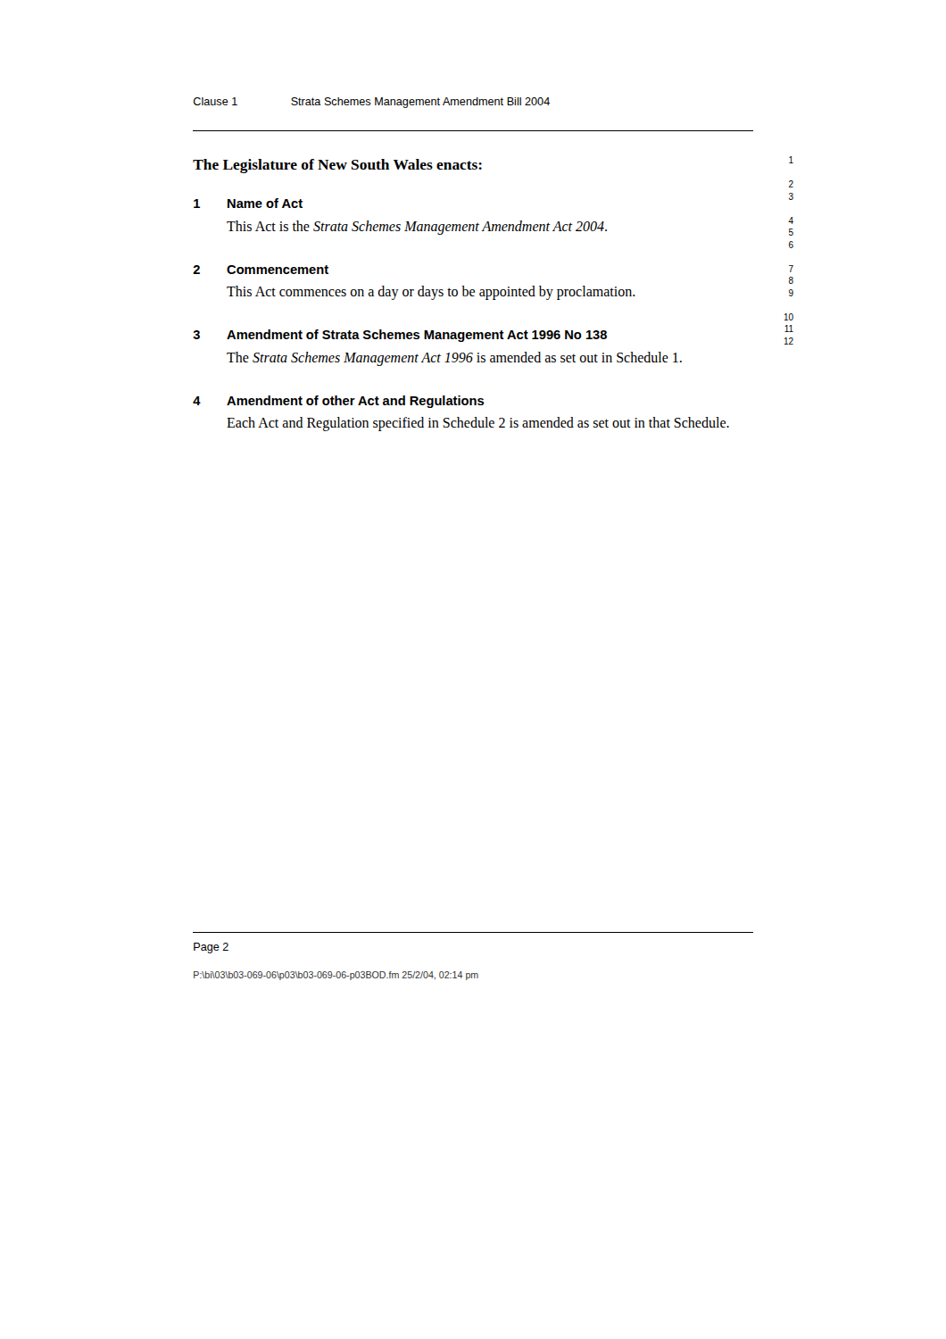Clause 1 Strata Schemes Management Amendment Bill 2004
The Legislature of New South Wales enacts:
1
Name of Act
This Act is the Strata Schemes Management Amendment Act 2004.
2
Commencement
This Act commences on a day or days to be appointed by proclamation.
3
Amendment of Strata Schemes Management Act 1996 No 138
The Strata Schemes Management Act 1996 is amended as set out in Schedule 1.
4
Amendment of other Act and Regulations
Each Act and Regulation specified in Schedule 2 is amended as set out in that Schedule.
1
2
3
4
5
6
7
8
9
10
11
12
Page 2
P:\bi\03\b03-069-06\p03\b03-069-06-p03BOD.fm 25/2/04, 02:14 pm